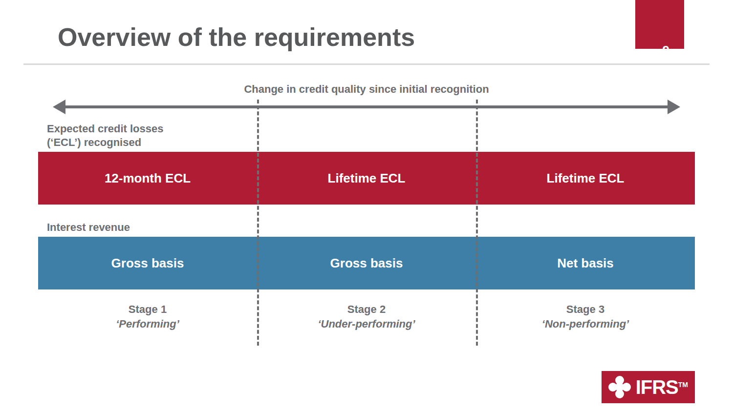9
Overview of the requirements
Change in credit quality since initial recognition
Expected credit losses
(‘ECL’) recognised
12-month ECL
Lifetime ECL
Lifetime ECL
Interest revenue
Gross basis
Gross basis
Net basis
Stage 1‘Performing’
Stage 2‘Under-performing’
Stage 3‘Non-performing’
IFRSTM